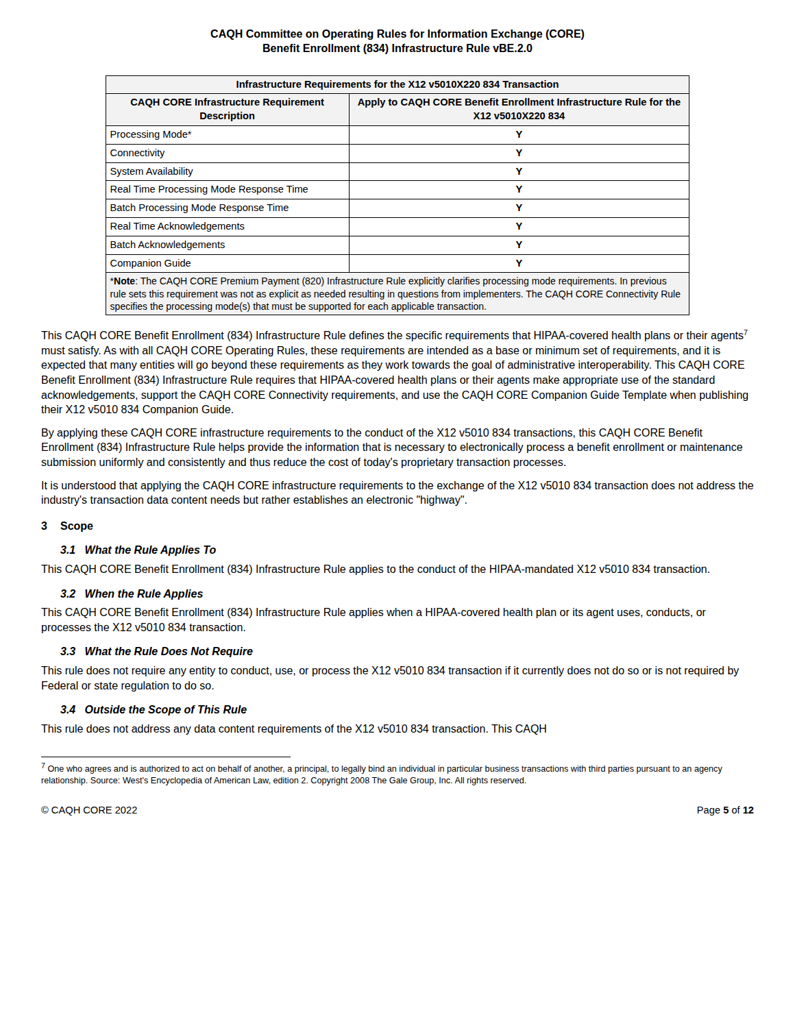CAQH Committee on Operating Rules for Information Exchange (CORE)
Benefit Enrollment (834) Infrastructure Rule vBE.2.0
| Infrastructure Requirements for the X12 v5010X220 834 Transaction |
| --- |
| CAQH CORE Infrastructure Requirement Description | Apply to CAQH CORE Benefit Enrollment Infrastructure Rule for the X12 v5010X220 834 |
| Processing Mode* | Y |
| Connectivity | Y |
| System Availability | Y |
| Real Time Processing Mode Response Time | Y |
| Batch Processing Mode Response Time | Y |
| Real Time Acknowledgements | Y |
| Batch Acknowledgements | Y |
| Companion Guide | Y |
| * Note : The CAQH CORE Premium Payment (820) Infrastructure Rule explicitly clarifies processing mode requirements. In previous rule sets this requirement was not as explicit as needed resulting in questions from implementers. The CAQH CORE Connectivity Rule specifies the processing mode(s) that must be supported for each applicable transaction. |
This CAQH CORE Benefit Enrollment (834) Infrastructure Rule defines the specific requirements that HIPAA-covered health plans or their agents7 must satisfy. As with all CAQH CORE Operating Rules, these requirements are intended as a base or minimum set of requirements, and it is expected that many entities will go beyond these requirements as they work towards the goal of administrative interoperability. This CAQH CORE Benefit Enrollment (834) Infrastructure Rule requires that HIPAA-covered health plans or their agents make appropriate use of the standard acknowledgements, support the CAQH CORE Connectivity requirements, and use the CAQH CORE Companion Guide Template when publishing their X12 v5010 834 Companion Guide.
By applying these CAQH CORE infrastructure requirements to the conduct of the X12 v5010 834 transactions, this CAQH CORE Benefit Enrollment (834) Infrastructure Rule helps provide the information that is necessary to electronically process a benefit enrollment or maintenance submission uniformly and consistently and thus reduce the cost of today's proprietary transaction processes.
It is understood that applying the CAQH CORE infrastructure requirements to the exchange of the X12 v5010 834 transaction does not address the industry's transaction data content needs but rather establishes an electronic "highway".
3 Scope
3.1 What the Rule Applies To
This CAQH CORE Benefit Enrollment (834) Infrastructure Rule applies to the conduct of the HIPAA-mandated X12 v5010 834 transaction.
3.2 When the Rule Applies
This CAQH CORE Benefit Enrollment (834) Infrastructure Rule applies when a HIPAA-covered health plan or its agent uses, conducts, or processes the X12 v5010 834 transaction.
3.3 What the Rule Does Not Require
This rule does not require any entity to conduct, use, or process the X12 v5010 834 transaction if it currently does not do so or is not required by Federal or state regulation to do so.
3.4 Outside the Scope of This Rule
This rule does not address any data content requirements of the X12 v5010 834 transaction. This CAQH
7 One who agrees and is authorized to act on behalf of another, a principal, to legally bind an individual in particular business transactions with third parties pursuant to an agency relationship. Source: West's Encyclopedia of American Law, edition 2. Copyright 2008 The Gale Group, Inc. All rights reserved.
© CAQH CORE 2022 Page 5 of 12